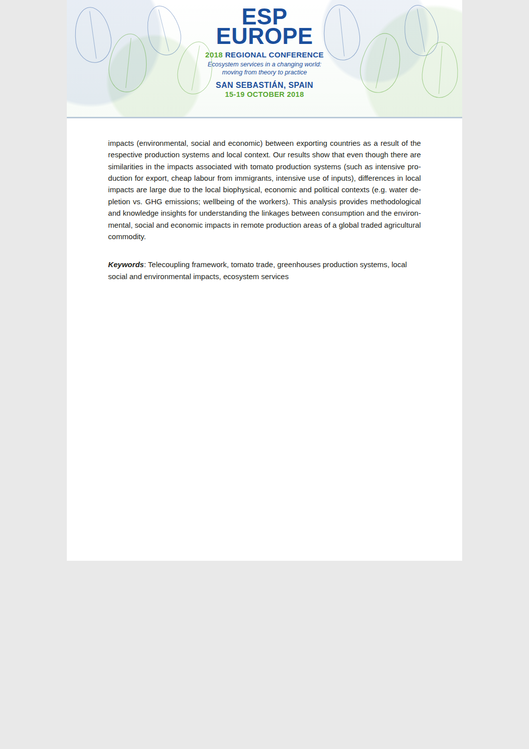ESP EUROPE
2018 REGIONAL CONFERENCE
Ecosystem services in a changing world:
moving from theory to practice
SAN SEBASTIÁN, SPAIN
15-19 OCTOBER 2018
impacts (environmental, social and economic) between exporting countries as a result of the respective production systems and local context. Our results show that even though there are similarities in the impacts associated with tomato production systems (such as intensive production for export, cheap labour from immigrants, intensive use of inputs), differences in local impacts are large due to the local biophysical, economic and political contexts (e.g. water depletion vs. GHG emissions; wellbeing of the workers). This analysis provides methodological and knowledge insights for understanding the linkages between consumption and the environmental, social and economic impacts in remote production areas of a global traded agricultural commodity.
Keywords: Telecoupling framework, tomato trade, greenhouses production systems, local social and environmental impacts, ecosystem services